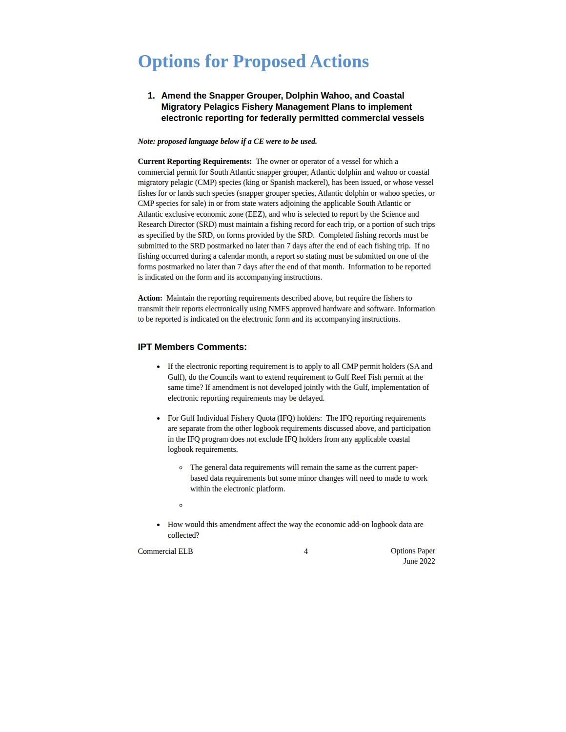Options for Proposed Actions
Amend the Snapper Grouper, Dolphin Wahoo, and Coastal Migratory Pelagics Fishery Management Plans to implement electronic reporting for federally permitted commercial vessels
Note: proposed language below if a CE were to be used.
Current Reporting Requirements: The owner or operator of a vessel for which a commercial permit for South Atlantic snapper grouper, Atlantic dolphin and wahoo or coastal migratory pelagic (CMP) species (king or Spanish mackerel), has been issued, or whose vessel fishes for or lands such species (snapper grouper species, Atlantic dolphin or wahoo species, or CMP species for sale) in or from state waters adjoining the applicable South Atlantic or Atlantic exclusive economic zone (EEZ), and who is selected to report by the Science and Research Director (SRD) must maintain a fishing record for each trip, or a portion of such trips as specified by the SRD, on forms provided by the SRD. Completed fishing records must be submitted to the SRD postmarked no later than 7 days after the end of each fishing trip. If no fishing occurred during a calendar month, a report so stating must be submitted on one of the forms postmarked no later than 7 days after the end of that month. Information to be reported is indicated on the form and its accompanying instructions.
Action: Maintain the reporting requirements described above, but require the fishers to transmit their reports electronically using NMFS approved hardware and software. Information to be reported is indicated on the electronic form and its accompanying instructions.
IPT Members Comments:
If the electronic reporting requirement is to apply to all CMP permit holders (SA and Gulf), do the Councils want to extend requirement to Gulf Reef Fish permit at the same time? If amendment is not developed jointly with the Gulf, implementation of electronic reporting requirements may be delayed.
For Gulf Individual Fishery Quota (IFQ) holders: The IFQ reporting requirements are separate from the other logbook requirements discussed above, and participation in the IFQ program does not exclude IFQ holders from any applicable coastal logbook requirements.
The general data requirements will remain the same as the current paper-based data requirements but some minor changes will need to made to work within the electronic platform.
How would this amendment affect the way the economic add-on logbook data are collected?
Commercial ELB
4
Options Paper
June 2022